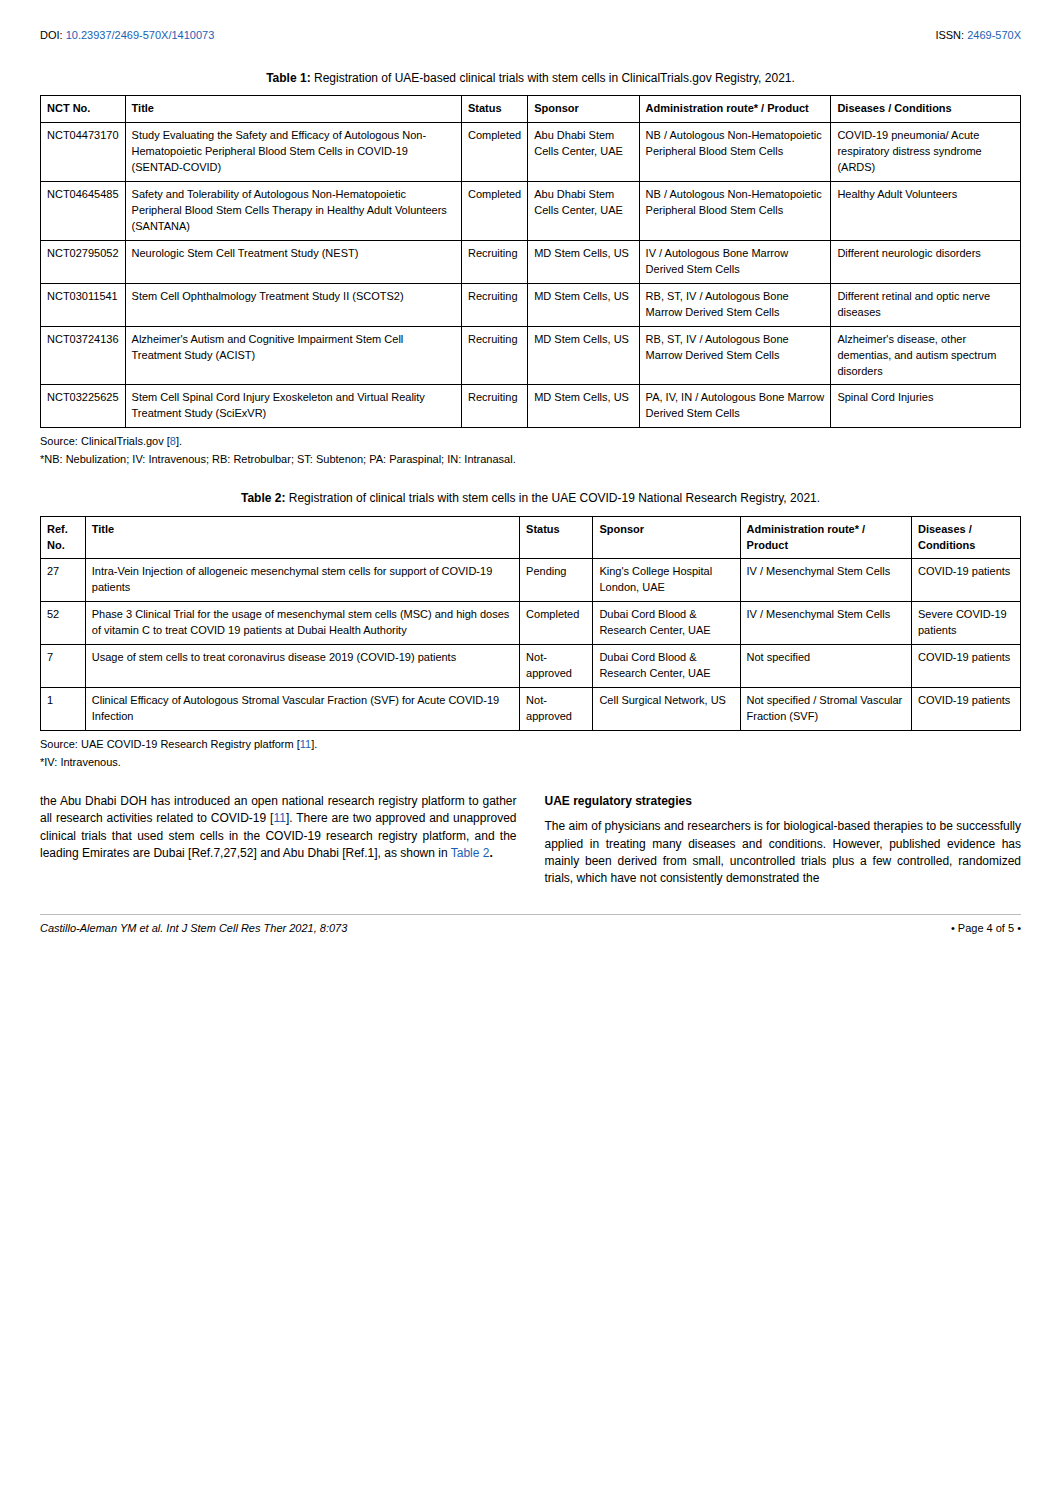DOI: 10.23937/2469-570X/1410073
ISSN: 2469-570X
Table 1: Registration of UAE-based clinical trials with stem cells in ClinicalTrials.gov Registry, 2021.
| NCT No. | Title | Status | Sponsor | Administration route* / Product | Diseases / Conditions |
| --- | --- | --- | --- | --- | --- |
| NCT04473170 | Study Evaluating the Safety and Efficacy of Autologous Non-Hematopoietic Peripheral Blood Stem Cells in COVID-19 (SENTAD-COVID) | Completed | Abu Dhabi Stem Cells Center, UAE | NB / Autologous Non-Hematopoietic Peripheral Blood Stem Cells | COVID-19 pneumonia/ Acute respiratory distress syndrome (ARDS) |
| NCT04645485 | Safety and Tolerability of Autologous Non-Hematopoietic Peripheral Blood Stem Cells Therapy in Healthy Adult Volunteers (SANTANA) | Completed | Abu Dhabi Stem Cells Center, UAE | NB / Autologous Non-Hematopoietic Peripheral Blood Stem Cells | Healthy Adult Volunteers |
| NCT02795052 | Neurologic Stem Cell Treatment Study (NEST) | Recruiting | MD Stem Cells, US | IV / Autologous Bone Marrow Derived Stem Cells | Different neurologic disorders |
| NCT03011541 | Stem Cell Ophthalmology Treatment Study II (SCOTS2) | Recruiting | MD Stem Cells, US | RB, ST, IV / Autologous Bone Marrow Derived Stem Cells | Different retinal and optic nerve diseases |
| NCT03724136 | Alzheimer's Autism and Cognitive Impairment Stem Cell Treatment Study (ACIST) | Recruiting | MD Stem Cells, US | RB, ST, IV / Autologous Bone Marrow Derived Stem Cells | Alzheimer's disease, other dementias, and autism spectrum disorders |
| NCT03225625 | Stem Cell Spinal Cord Injury Exoskeleton and Virtual Reality Treatment Study (SciExVR) | Recruiting | MD Stem Cells, US | PA, IV, IN / Autologous Bone Marrow Derived Stem Cells | Spinal Cord Injuries |
Source: ClinicalTrials.gov [8].
*NB: Nebulization; IV: Intravenous; RB: Retrobulbar; ST: Subtenon; PA: Paraspinal; IN: Intranasal.
Table 2: Registration of clinical trials with stem cells in the UAE COVID-19 National Research Registry, 2021.
| Ref. No. | Title | Status | Sponsor | Administration route* / Product | Diseases / Conditions |
| --- | --- | --- | --- | --- | --- |
| 27 | Intra-Vein Injection of allogeneic mesenchymal stem cells for support of COVID-19 patients | Pending | King's College Hospital London, UAE | IV / Mesenchymal Stem Cells | COVID-19 patients |
| 52 | Phase 3 Clinical Trial for the usage of mesenchymal stem cells (MSC) and high doses of vitamin C to treat COVID 19 patients at Dubai Health Authority | Completed | Dubai Cord Blood & Research Center, UAE | IV / Mesenchymal Stem Cells | Severe COVID-19 patients |
| 7 | Usage of stem cells to treat coronavirus disease 2019 (COVID-19) patients | Not-approved | Dubai Cord Blood & Research Center, UAE | Not specified | COVID-19 patients |
| 1 | Clinical Efficacy of Autologous Stromal Vascular Fraction (SVF) for Acute COVID-19 Infection | Not-approved | Cell Surgical Network, US | Not specified / Stromal Vascular Fraction (SVF) | COVID-19 patients |
Source: UAE COVID-19 Research Registry platform [11].
*IV: Intravenous.
the Abu Dhabi DOH has introduced an open national research registry platform to gather all research activities related to COVID-19 [11]. There are two approved and unapproved clinical trials that used stem cells in the COVID-19 research registry platform, and the leading Emirates are Dubai [Ref.7,27,52] and Abu Dhabi [Ref.1], as shown in Table 2.
UAE regulatory strategies
The aim of physicians and researchers is for biological-based therapies to be successfully applied in treating many diseases and conditions. However, published evidence has mainly been derived from small, uncontrolled trials plus a few controlled, randomized trials, which have not consistently demonstrated the
Castillo-Aleman YM et al. Int J Stem Cell Res Ther 2021, 8:073
• Page 4 of 5 •